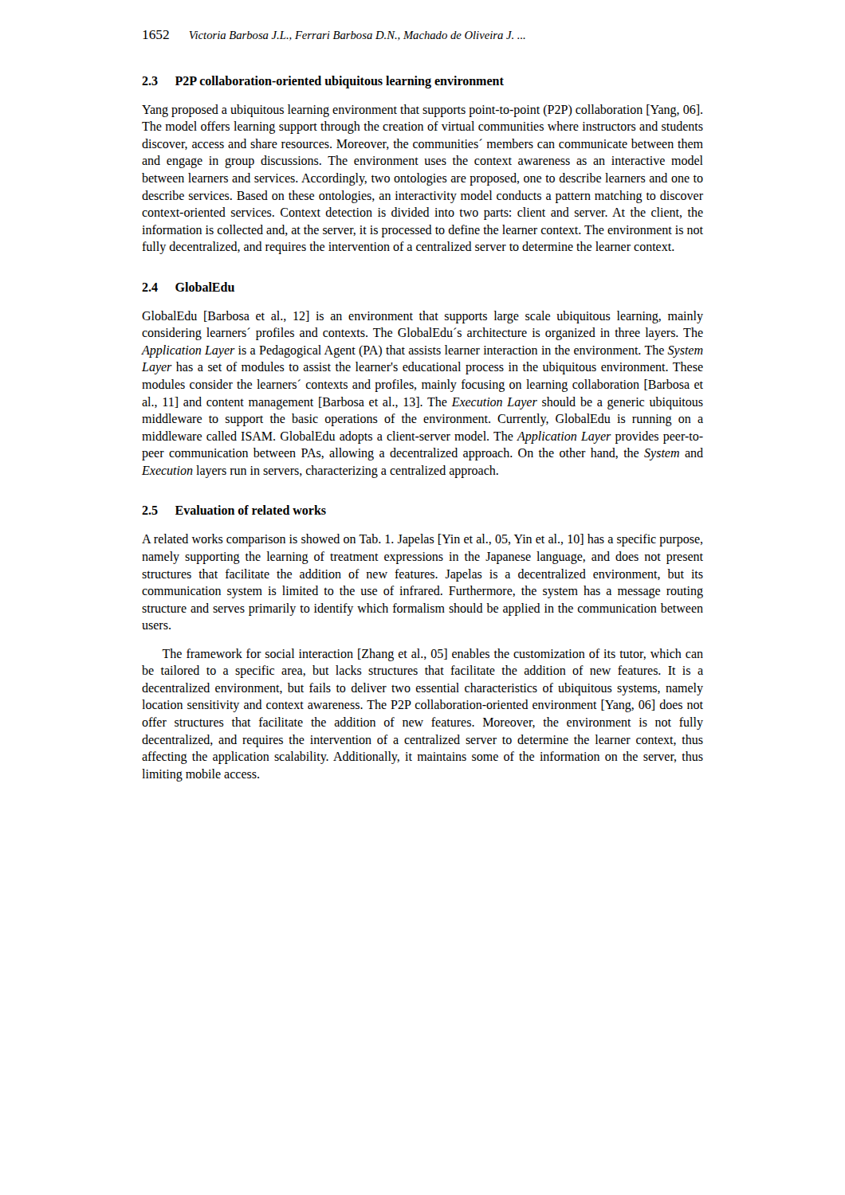1652 Victoria Barbosa J.L., Ferrari Barbosa D.N., Machado de Oliveira J. ...
2.3 P2P collaboration-oriented ubiquitous learning environment
Yang proposed a ubiquitous learning environment that supports point-to-point (P2P) collaboration [Yang, 06]. The model offers learning support through the creation of virtual communities where instructors and students discover, access and share resources. Moreover, the communities´ members can communicate between them and engage in group discussions. The environment uses the context awareness as an interactive model between learners and services. Accordingly, two ontologies are proposed, one to describe learners and one to describe services. Based on these ontologies, an interactivity model conducts a pattern matching to discover context-oriented services. Context detection is divided into two parts: client and server. At the client, the information is collected and, at the server, it is processed to define the learner context. The environment is not fully decentralized, and requires the intervention of a centralized server to determine the learner context.
2.4 GlobalEdu
GlobalEdu [Barbosa et al., 12] is an environment that supports large scale ubiquitous learning, mainly considering learners´ profiles and contexts. The GlobalEdu´s architecture is organized in three layers. The Application Layer is a Pedagogical Agent (PA) that assists learner interaction in the environment. The System Layer has a set of modules to assist the learner's educational process in the ubiquitous environment. These modules consider the learners´ contexts and profiles, mainly focusing on learning collaboration [Barbosa et al., 11] and content management [Barbosa et al., 13]. The Execution Layer should be a generic ubiquitous middleware to support the basic operations of the environment. Currently, GlobalEdu is running on a middleware called ISAM. GlobalEdu adopts a client-server model. The Application Layer provides peer-to-peer communication between PAs, allowing a decentralized approach. On the other hand, the System and Execution layers run in servers, characterizing a centralized approach.
2.5 Evaluation of related works
A related works comparison is showed on Tab. 1. Japelas [Yin et al., 05, Yin et al., 10] has a specific purpose, namely supporting the learning of treatment expressions in the Japanese language, and does not present structures that facilitate the addition of new features. Japelas is a decentralized environment, but its communication system is limited to the use of infrared. Furthermore, the system has a message routing structure and serves primarily to identify which formalism should be applied in the communication between users.
The framework for social interaction [Zhang et al., 05] enables the customization of its tutor, which can be tailored to a specific area, but lacks structures that facilitate the addition of new features. It is a decentralized environment, but fails to deliver two essential characteristics of ubiquitous systems, namely location sensitivity and context awareness. The P2P collaboration-oriented environment [Yang, 06] does not offer structures that facilitate the addition of new features. Moreover, the environment is not fully decentralized, and requires the intervention of a centralized server to determine the learner context, thus affecting the application scalability. Additionally, it maintains some of the information on the server, thus limiting mobile access.